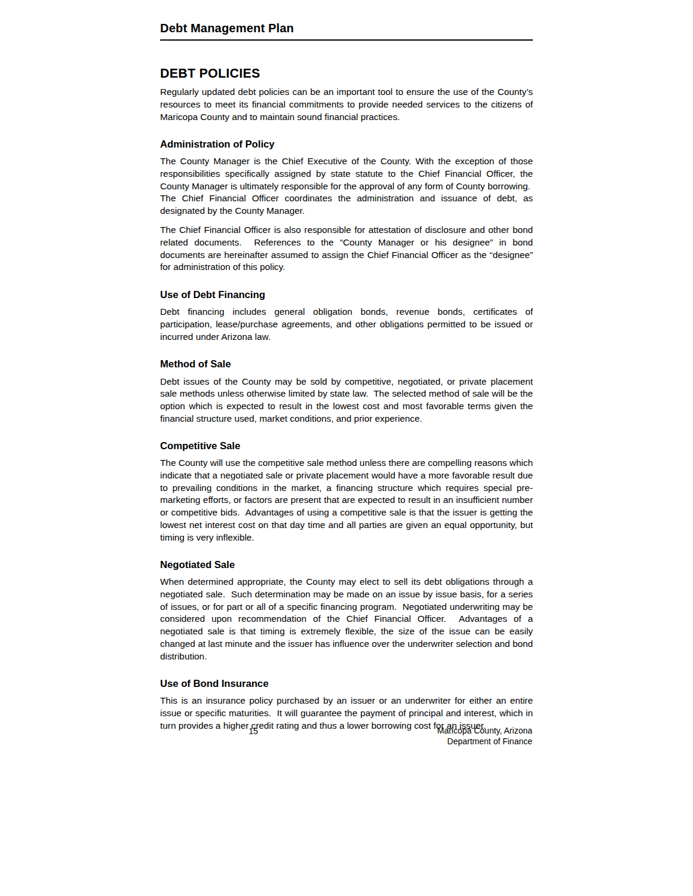Debt Management Plan
DEBT POLICIES
Regularly updated debt policies can be an important tool to ensure the use of the County’s resources to meet its financial commitments to provide needed services to the citizens of Maricopa County and to maintain sound financial practices.
Administration of Policy
The County Manager is the Chief Executive of the County. With the exception of those responsibilities specifically assigned by state statute to the Chief Financial Officer, the County Manager is ultimately responsible for the approval of any form of County borrowing. The Chief Financial Officer coordinates the administration and issuance of debt, as designated by the County Manager.
The Chief Financial Officer is also responsible for attestation of disclosure and other bond related documents. References to the “County Manager or his designee” in bond documents are hereinafter assumed to assign the Chief Financial Officer as the “designee” for administration of this policy.
Use of Debt Financing
Debt financing includes general obligation bonds, revenue bonds, certificates of participation, lease/purchase agreements, and other obligations permitted to be issued or incurred under Arizona law.
Method of Sale
Debt issues of the County may be sold by competitive, negotiated, or private placement sale methods unless otherwise limited by state law. The selected method of sale will be the option which is expected to result in the lowest cost and most favorable terms given the financial structure used, market conditions, and prior experience.
Competitive Sale
The County will use the competitive sale method unless there are compelling reasons which indicate that a negotiated sale or private placement would have a more favorable result due to prevailing conditions in the market, a financing structure which requires special pre-marketing efforts, or factors are present that are expected to result in an insufficient number or competitive bids. Advantages of using a competitive sale is that the issuer is getting the lowest net interest cost on that day time and all parties are given an equal opportunity, but timing is very inflexible.
Negotiated Sale
When determined appropriate, the County may elect to sell its debt obligations through a negotiated sale. Such determination may be made on an issue by issue basis, for a series of issues, or for part or all of a specific financing program. Negotiated underwriting may be considered upon recommendation of the Chief Financial Officer. Advantages of a negotiated sale is that timing is extremely flexible, the size of the issue can be easily changed at last minute and the issuer has influence over the underwriter selection and bond distribution.
Use of Bond Insurance
This is an insurance policy purchased by an issuer or an underwriter for either an entire issue or specific maturities. It will guarantee the payment of principal and interest, which in turn provides a higher credit rating and thus a lower borrowing cost for an issuer.
| 15 | Maricopa County, Arizona Department of Finance |